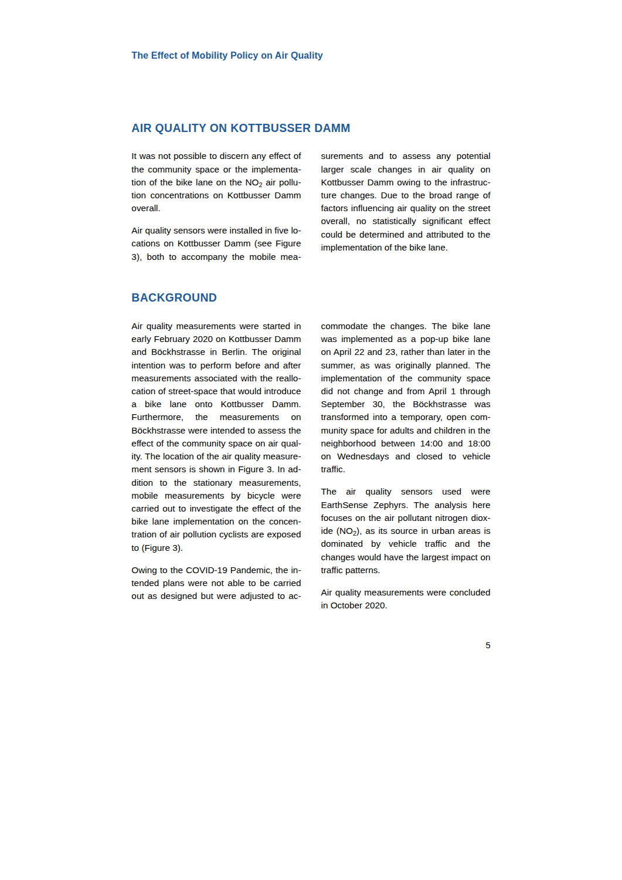The Effect of Mobility Policy on Air Quality
Air Quality on Kottbusser Damm
It was not possible to discern any effect of the community space or the implementation of the bike lane on the NO2 air pollution concentrations on Kottbusser Damm overall.
Air quality sensors were installed in five locations on Kottbusser Damm (see Figure 3), both to accompany the mobile measurements and to assess any potential larger scale changes in air quality on Kottbusser Damm owing to the infrastructure changes. Due to the broad range of factors influencing air quality on the street overall, no statistically significant effect could be determined and attributed to the implementation of the bike lane.
Background
Air quality measurements were started in early February 2020 on Kottbusser Damm and Böckhstrasse in Berlin. The original intention was to perform before and after measurements associated with the reallocation of street-space that would introduce a bike lane onto Kottbusser Damm. Furthermore, the measurements on Böckhstrasse were intended to assess the effect of the community space on air quality. The location of the air quality measurement sensors is shown in Figure 3. In addition to the stationary measurements, mobile measurements by bicycle were carried out to investigate the effect of the bike lane implementation on the concentration of air pollution cyclists are exposed to (Figure 3).
Owing to the COVID-19 Pandemic, the intended plans were not able to be carried out as designed but were adjusted to accommodate the changes. The bike lane was implemented as a pop-up bike lane on April 22 and 23, rather than later in the summer, as was originally planned. The implementation of the community space did not change and from April 1 through September 30, the Böckhstrasse was transformed into a temporary, open community space for adults and children in the neighborhood between 14:00 and 18:00 on Wednesdays and closed to vehicle traffic.
The air quality sensors used were EarthSense Zephyrs. The analysis here focuses on the air pollutant nitrogen dioxide (NO2), as its source in urban areas is dominated by vehicle traffic and the changes would have the largest impact on traffic patterns.
Air quality measurements were concluded in October 2020.
5